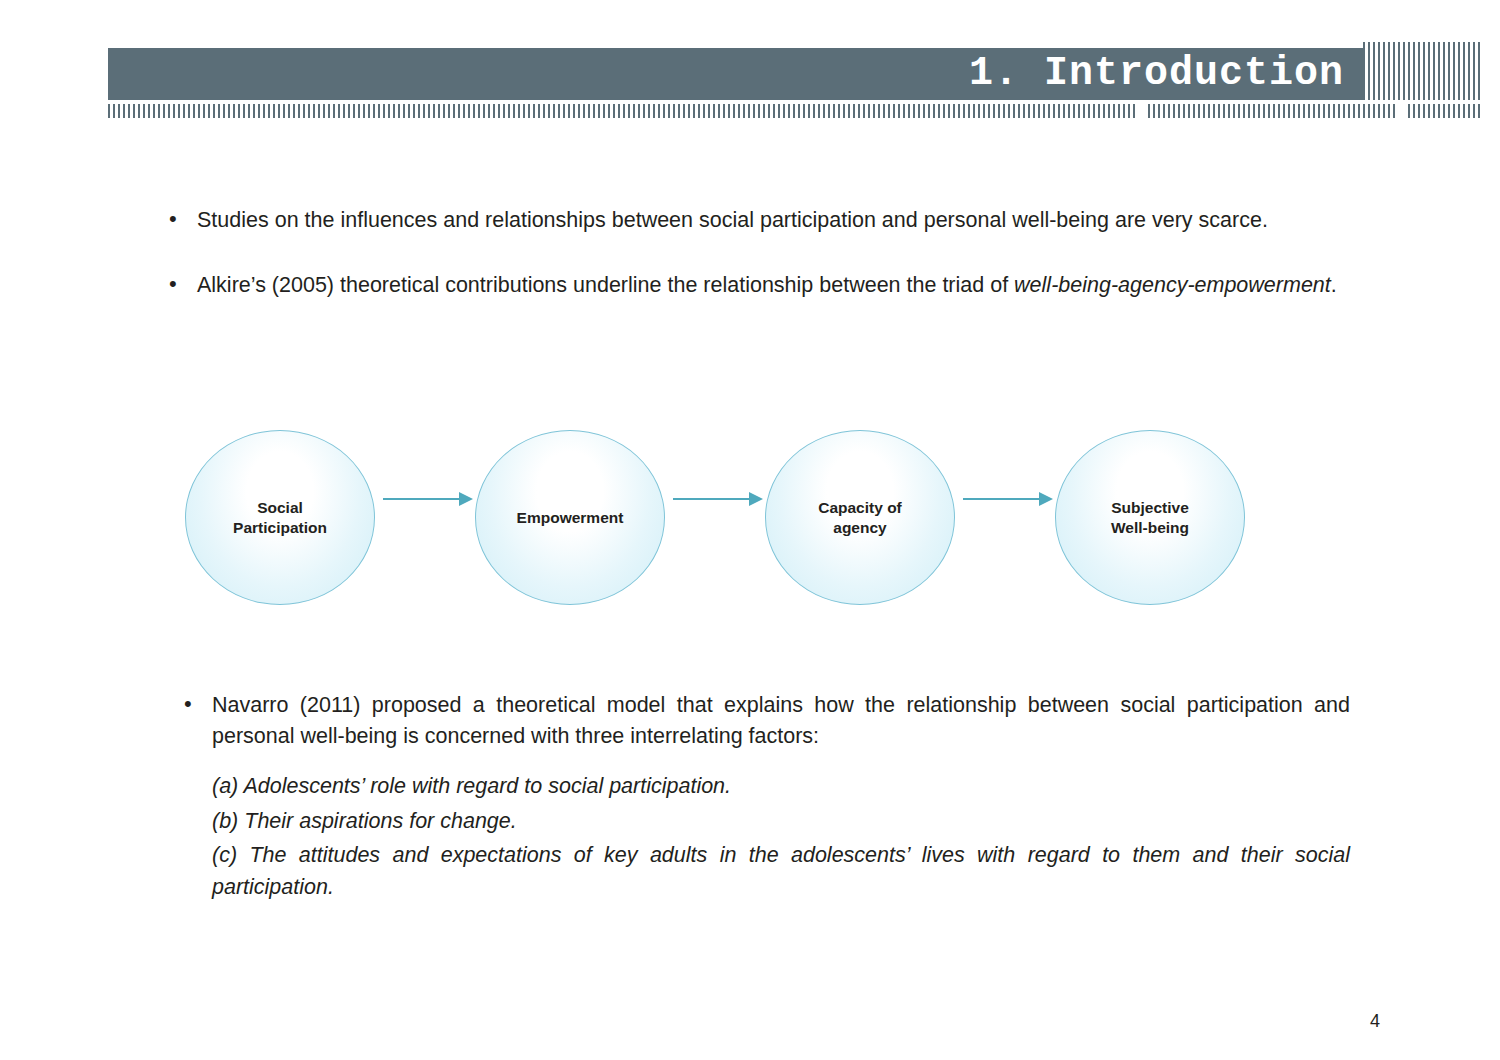1. Introduction (III)
Studies on the influences and relationships between social participation and personal well-being are very scarce.
Alkire’s (2005) theoretical contributions underline the relationship between the triad of well-being-agency-empowerment.
Social
Participation
Empowerment
Capacity of
agency
Subjective
Well-being
Navarro (2011) proposed a theoretical model that explains how the relationship between social participation and personal well-being is concerned with three interrelating factors:
(a) Adolescents’ role with regard to social participation.
(b) Their aspirations for change.
(c) The attitudes and expectations of key adults in the adolescents’ lives with regard to them and their social participation.
4